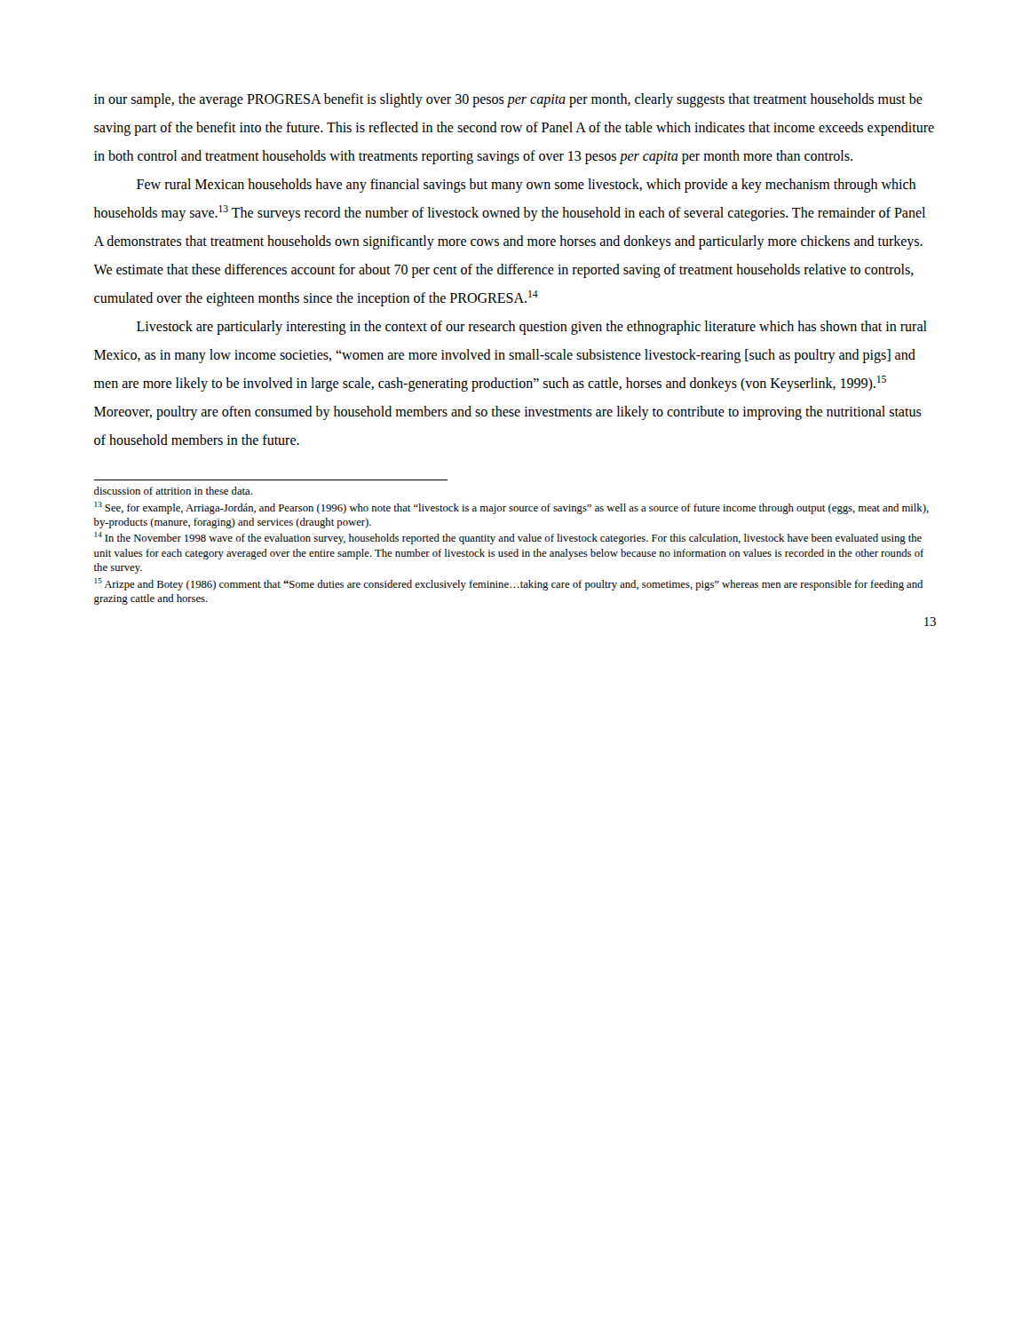in our sample, the average PROGRESA benefit is slightly over 30 pesos per capita per month, clearly suggests that treatment households must be saving part of the benefit into the future. This is reflected in the second row of Panel A of the table which indicates that income exceeds expenditure in both control and treatment households with treatments reporting savings of over 13 pesos per capita per month more than controls.
Few rural Mexican households have any financial savings but many own some livestock, which provide a key mechanism through which households may save.13 The surveys record the number of livestock owned by the household in each of several categories. The remainder of Panel A demonstrates that treatment households own significantly more cows and more horses and donkeys and particularly more chickens and turkeys. We estimate that these differences account for about 70 per cent of the difference in reported saving of treatment households relative to controls, cumulated over the eighteen months since the inception of the PROGRESA.14
Livestock are particularly interesting in the context of our research question given the ethnographic literature which has shown that in rural Mexico, as in many low income societies, “women are more involved in small-scale subsistence livestock-rearing [such as poultry and pigs] and men are more likely to be involved in large scale, cash-generating production” such as cattle, horses and donkeys (von Keyserlink, 1999).15 Moreover, poultry are often consumed by household members and so these investments are likely to contribute to improving the nutritional status of household members in the future.
discussion of attrition in these data.
13 See, for example, Arriaga-Jordán, and Pearson (1996) who note that “livestock is a major source of savings” as well as a source of future income through output (eggs, meat and milk), by-products (manure, foraging) and services (draught power).
14 In the November 1998 wave of the evaluation survey, households reported the quantity and value of livestock categories. For this calculation, livestock have been evaluated using the unit values for each category averaged over the entire sample. The number of livestock is used in the analyses below because no information on values is recorded in the other rounds of the survey.
15 Arizpe and Botey (1986) comment that “Some duties are considered exclusively feminine…taking care of poultry and, sometimes, pigs” whereas men are responsible for feeding and grazing cattle and horses.
13